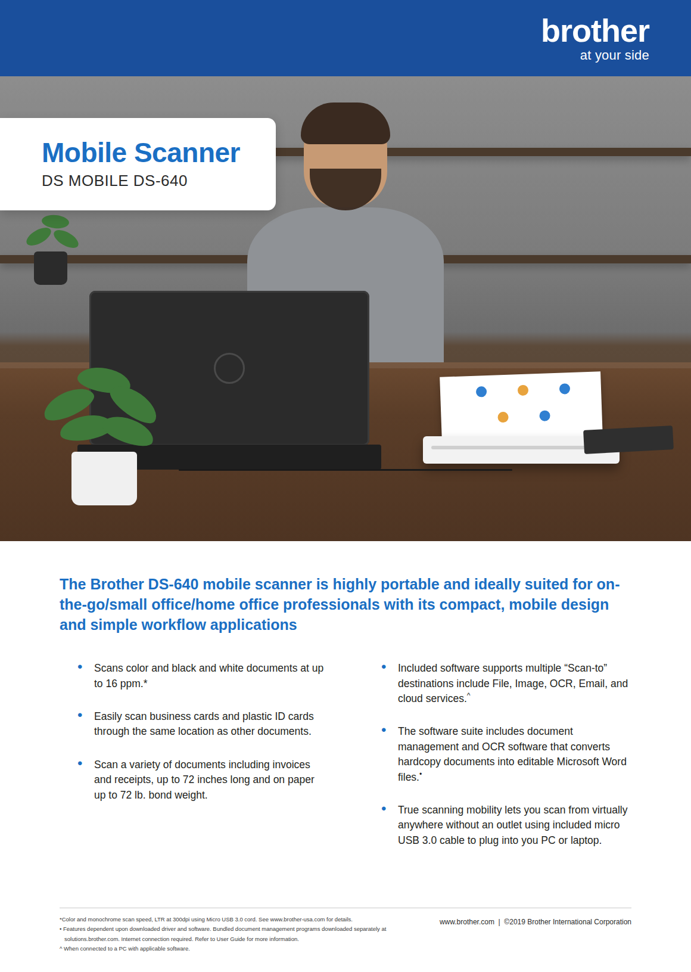brother
at your side
Mobile Scanner
DS MOBILE DS-640
The Brother DS-640 mobile scanner is highly portable and ideally suited for on-the-go/small office/home office professionals with its compact, mobile design and simple workflow applications
Scans color and black and white documents at up to 16 ppm.*
Easily scan business cards and plastic ID cards through the same location as other documents.
Scan a variety of documents including invoices and receipts, up to 72 inches long and on paper up to 72 lb. bond weight.
Included software supports multiple “Scan-to” destinations include File, Image, OCR, Email, and cloud services.^
The software suite includes document management and OCR software that converts hardcopy documents into editable Microsoft Word files.•
True scanning mobility lets you scan from virtually anywhere without an outlet using included micro USB 3.0 cable to plug into you PC or laptop.
*Color and monochrome scan speed, LTR at 300dpi using Micro USB 3.0 cord. See www.brother-usa.com for details.
• Features dependent upon downloaded driver and software. Bundled document management programs downloaded separately at
solutions.brother.com. Internet connection required. Refer to User Guide for more information.
^ When connected to a PC with applicable software.
www.brother.com | ©2019 Brother International Corporation